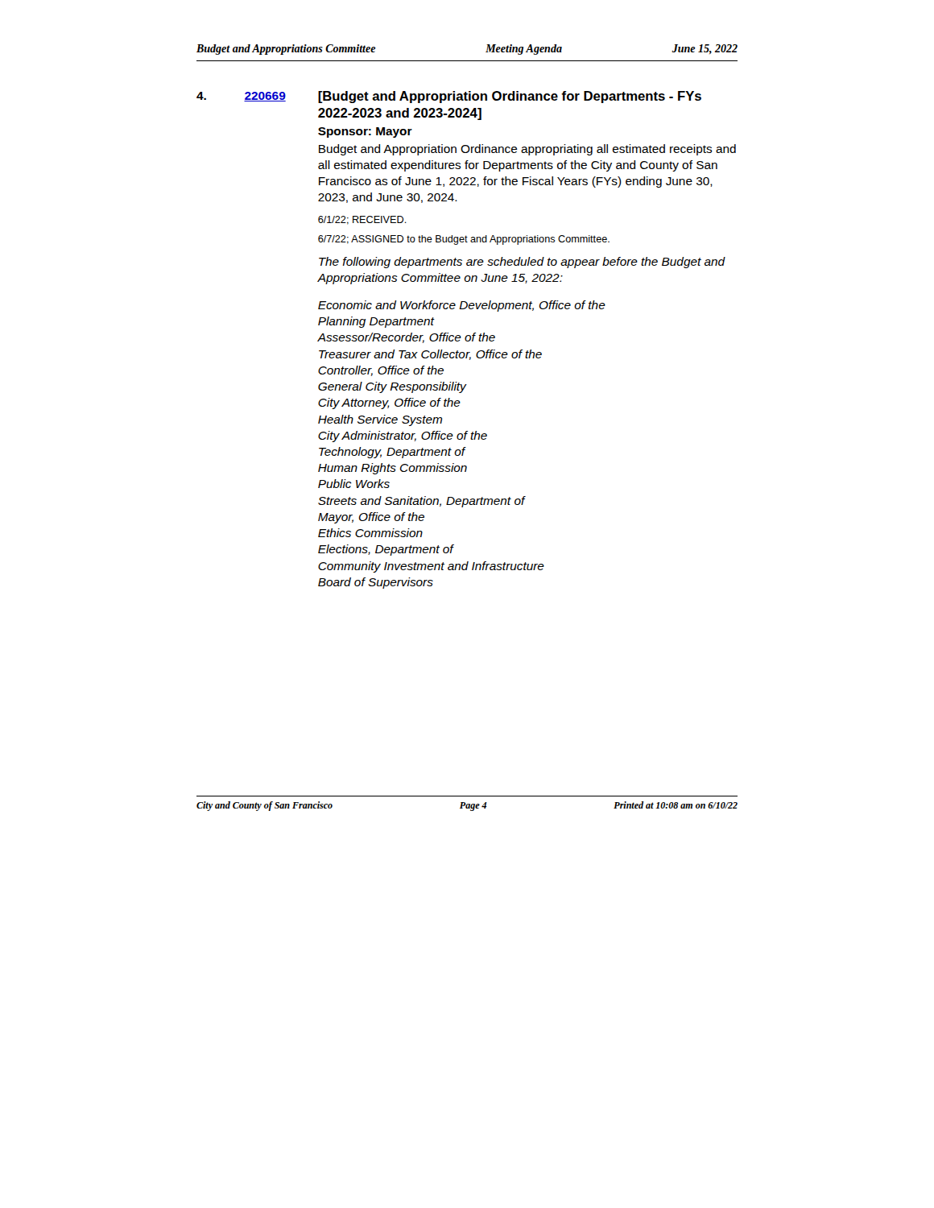Budget and Appropriations Committee
Meeting Agenda
June 15, 2022
4.
220669
[Budget and Appropriation Ordinance for Departments - FYs 2022-2023 and 2023-2024]
Sponsor: Mayor
Budget and Appropriation Ordinance appropriating all estimated receipts and all estimated expenditures for Departments of the City and County of San Francisco as of June 1, 2022, for the Fiscal Years (FYs) ending June 30, 2023, and June 30, 2024.
6/1/22; RECEIVED.
6/7/22; ASSIGNED to the Budget and Appropriations Committee.
The following departments are scheduled to appear before the Budget and Appropriations Committee on June 15, 2022:
Economic and Workforce Development, Office of the
Planning Department
Assessor/Recorder, Office of the
Treasurer and Tax Collector, Office of the
Controller, Office of the
General City Responsibility
City Attorney, Office of the
Health Service System
City Administrator, Office of the
Technology, Department of
Human Rights Commission
Public Works
Streets and Sanitation, Department of
Mayor, Office of the
Ethics Commission
Elections, Department of
Community Investment and Infrastructure
Board of Supervisors
City and County of San Francisco
Page 4
Printed at 10:08 am on 6/10/22